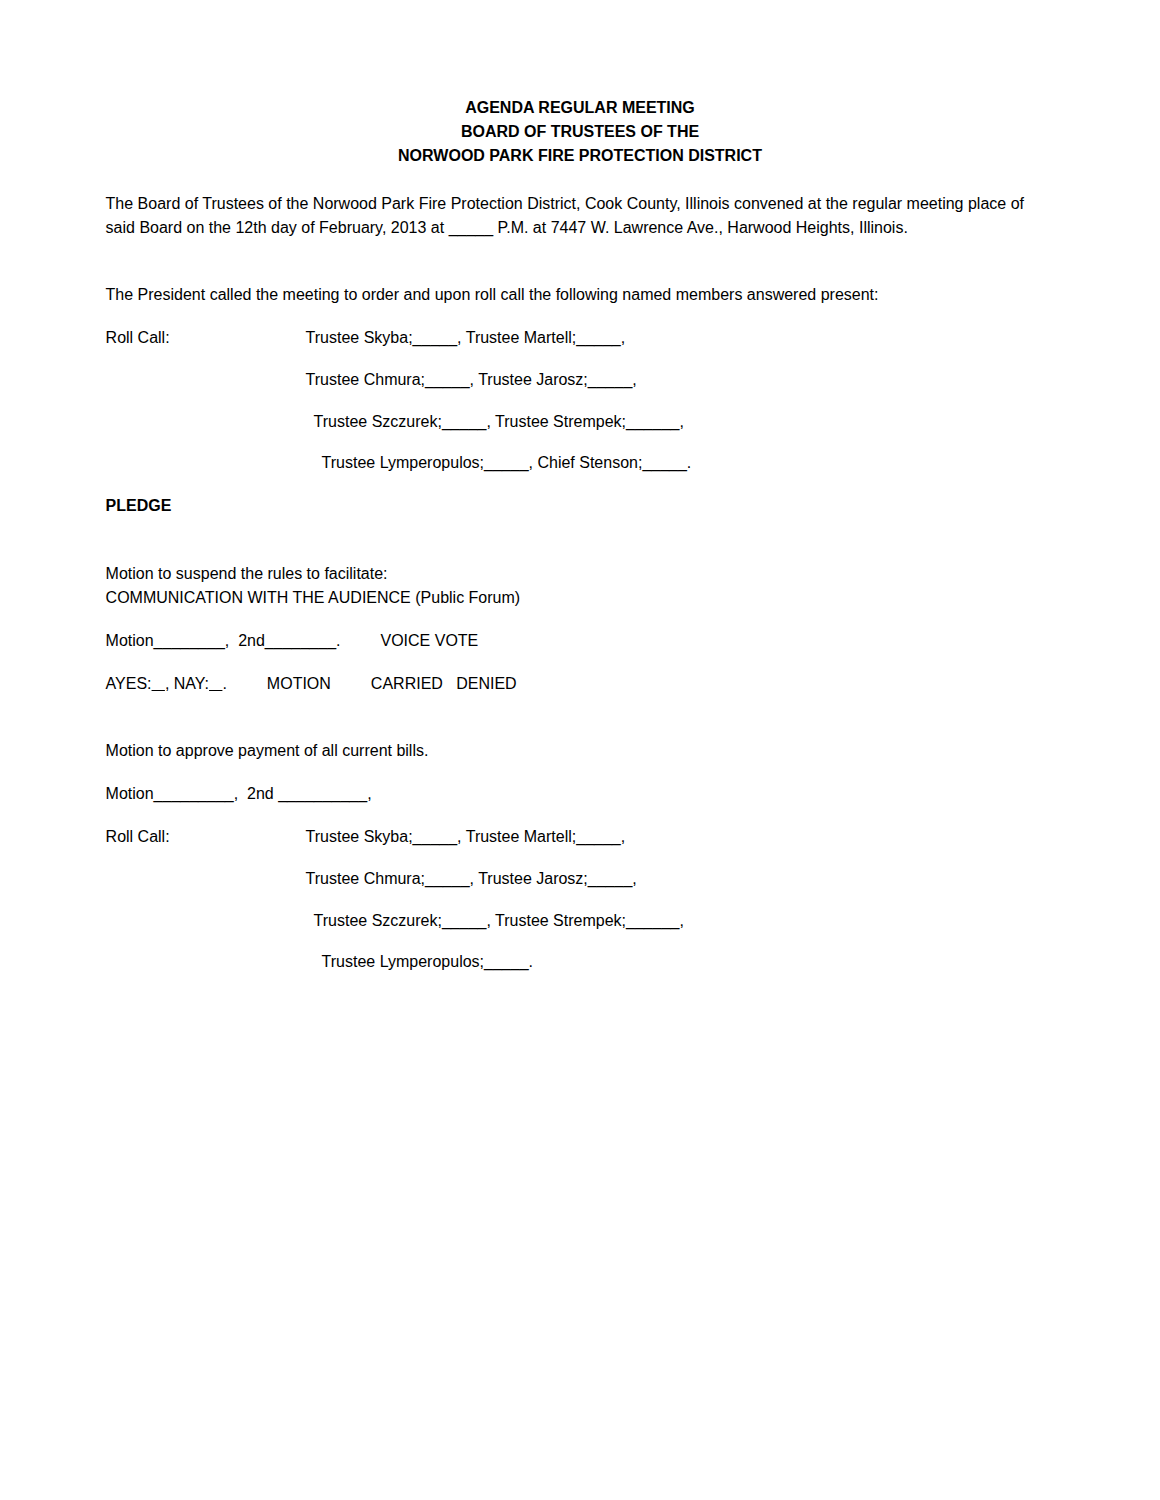AGENDA REGULAR MEETING
BOARD OF TRUSTEES OF THE
NORWOOD PARK FIRE PROTECTION DISTRICT
The Board of Trustees of the Norwood Park Fire Protection District, Cook County, Illinois convened at the regular meeting place of said Board on the 12th day of February, 2013 at _____ P.M. at 7447 W. Lawrence Ave., Harwood Heights, Illinois.
The President called the meeting to order and upon roll call the following named members answered present:
Roll Call:
Trustee Skyba;_____, Trustee Martell;_____,
Trustee Chmura;_____, Trustee Jarosz;_____,
Trustee Szczurek;_____, Trustee Strempek;______,
Trustee Lymperopulos;_____, Chief Stenson;_____.
PLEDGE
Motion to suspend the rules to facilitate:
COMMUNICATION WITH THE AUDIENCE (Public Forum)
Motion________, 2nd________. VOICE VOTE
AYES: , NAY: . MOTION CARRIED DENIED
Motion to approve payment of all current bills.
Motion_________, 2nd __________,
Roll Call:
Trustee Skyba;_____, Trustee Martell;_____,
Trustee Chmura;_____, Trustee Jarosz;_____,
Trustee Szczurek;_____, Trustee Strempek;______,
Trustee Lymperopulos;_____.